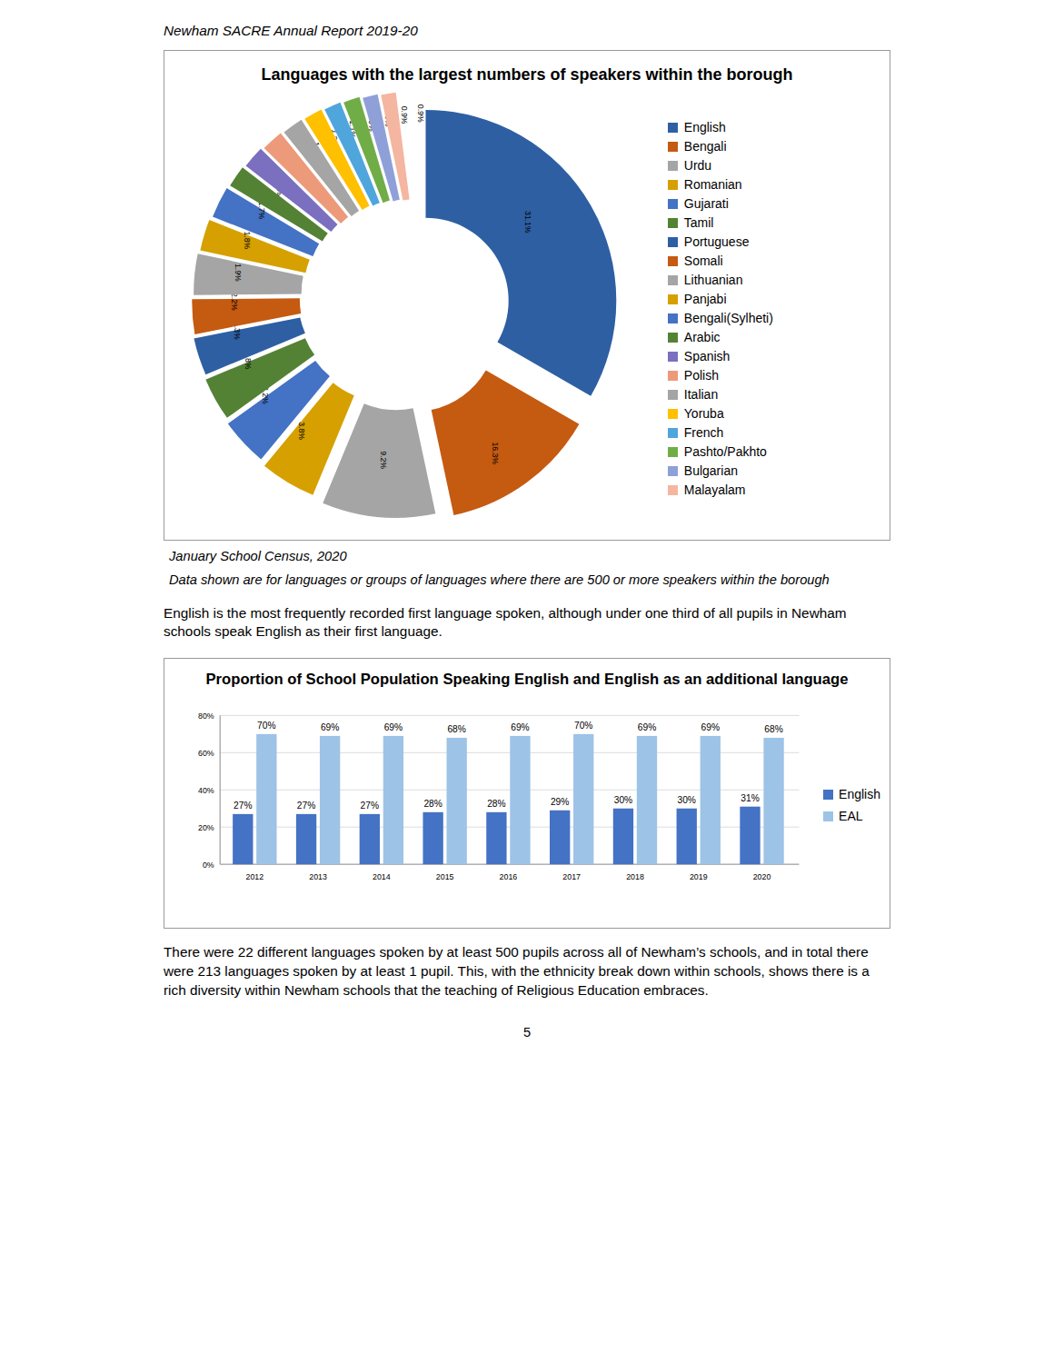Newham SACRE Annual Report 2019-20
Languages with the largest numbers of speakers within the borough
31.1% 16.3% 9.2% 3.8% 3.2% 2.8% 2.3% 2.2% 1.9% 1.8% 1.7% 1.4% 1.3% 1.3% 1.2% 1.1% 1.0% 1.0% 0.9% 0.9%
English
Bengali
Urdu
Romanian
Gujarati
Tamil
Portuguese
Somali
Lithuanian
Panjabi
Bengali(Sylheti)
Arabic
Spanish
Polish
Italian
Yoruba
French
Pashto/Pakhto
Bulgarian
Malayalam
January School Census, 2020
Data shown are for languages or groups of languages where there are 500 or more speakers within the borough
English is the most frequently recorded first language spoken, although under one third of all pupils in Newham schools speak English as their first language.
Proportion of School Population Speaking English and English as an additional language
80% 60% 40% 20% 0% 27% 70% 2012 27% 69% 2013 27% 69% 2014 28% 68% 2015 28% 69% 2016 29% 70% 2017 30% 69% 2018 30% 69% 2019 31% 68% 2020
English
EAL
There were 22 different languages spoken by at least 500 pupils across all of Newham’s schools, and in total there were 213 languages spoken by at least 1 pupil. This, with the ethnicity break down within schools, shows there is a rich diversity within Newham schools that the teaching of Religious Education embraces.
5